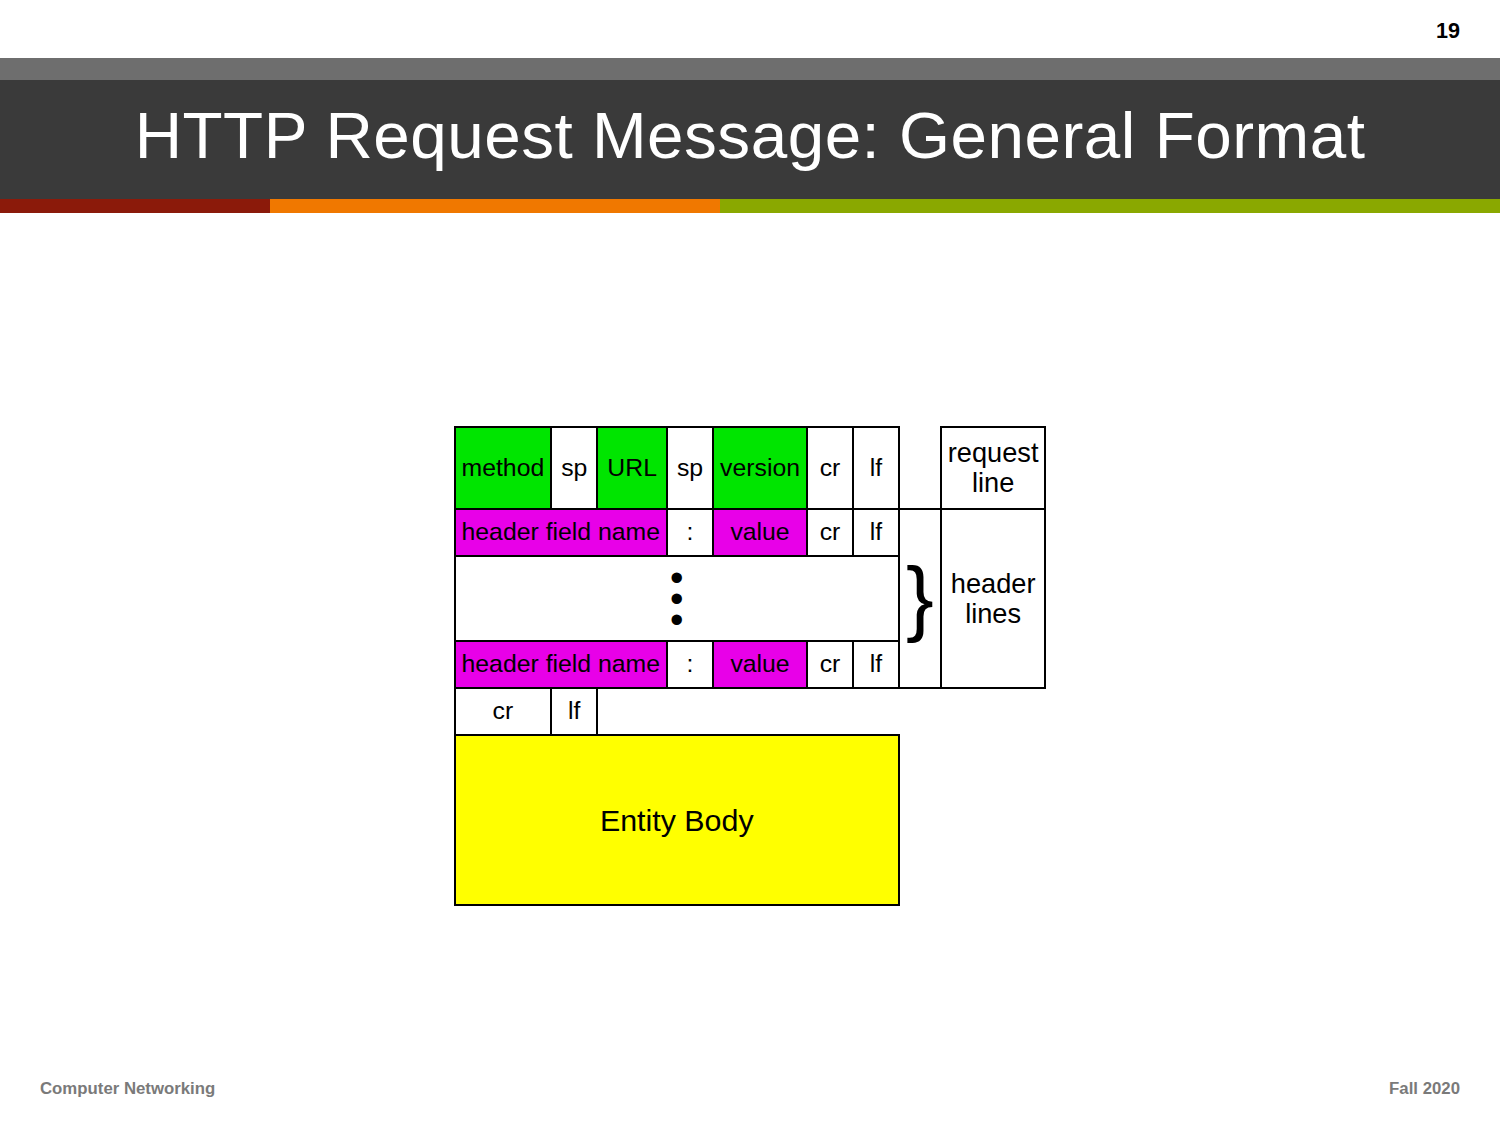19
HTTP Request Message: General Format
| method | sp | URL | sp | version | cr | lf | | request line |
| header field name | : | value | cr | lf | } | header lines |
| • • • |
| header field name | : | value | cr | lf |
| cr | lf | |
| Entity Body | |
Computer Networking Fall 2020